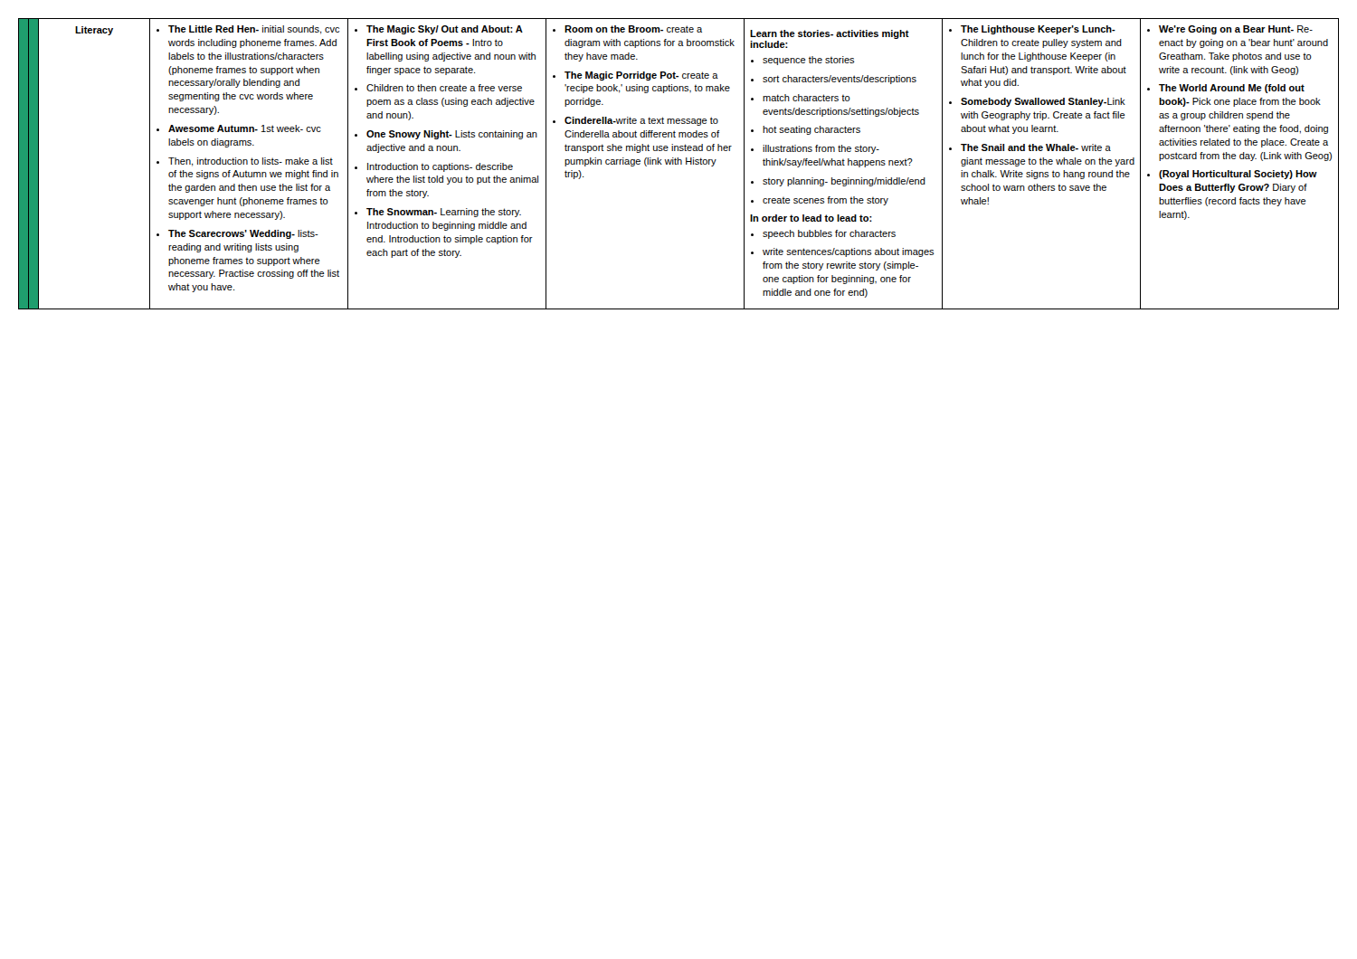| | | Literacy | The Little Red Hen- initial sounds, cvc words including phoneme frames. Add labels to the illustrations/characters (phoneme frames to support when necessary/orally blending and segmenting the cvc words where necessary). Awesome Autumn- 1st week- cvc labels on diagrams. Then, introduction to lists- make a list of the signs of Autumn we might find in the garden and then use the list for a scavenger hunt (phoneme frames to support where necessary). The Scarecrows' Wedding- lists- reading and writing lists using phoneme frames to support where necessary. Practise crossing off the list what you have. | The Magic Sky/ Out and About: A First Book of Poems - Intro to labelling using adjective and noun with finger space to separate. Children to then create a free verse poem as a class (using each adjective and noun). One Snowy Night- Lists containing an adjective and a noun. Introduction to captions- describe where the list told you to put the animal from the story. The Snowman- Learning the story. Introduction to beginning middle and end. Introduction to simple caption for each part of the story. | Room on the Broom- create a diagram with captions for a broomstick they have made. The Magic Porridge Pot- create a 'recipe book,' using captions, to make porridge. Cinderella- write a text message to Cinderella about different modes of transport she might use instead of her pumpkin carriage (link with History trip). | Learn the stories- activities might include: sequence the stories sort characters/events/descriptions match characters to events/descriptions/settings/objects hot seating characters illustrations from the story- think/say/feel/what happens next? story planning- beginning/middle/end create scenes from the story In order to lead to lead to: speech bubbles for characters write sentences/captions about images from the story rewrite story (simple- one caption for beginning, one for middle and one for end) | The Lighthouse Keeper's Lunch- Children to create pulley system and lunch for the Lighthouse Keeper (in Safari Hut) and transport. Write about what you did. Somebody Swallowed Stanley- Link with Geography trip. Create a fact file about what you learnt. The Snail and the Whale- write a giant message to the whale on the yard in chalk. Write signs to hang round the school to warn others to save the whale! | We're Going on a Bear Hunt- Re-enact by going on a 'bear hunt' around Greatham. Take photos and use to write a recount. (link with Geog) The World Around Me (fold out book)- Pick one place from the book as a group children spend the afternoon 'there' eating the food, doing activities related to the place. Create a postcard from the day. (Link with Geog) (Royal Horticultural Society) How Does a Butterfly Grow? Diary of butterflies (record facts they have learnt). |